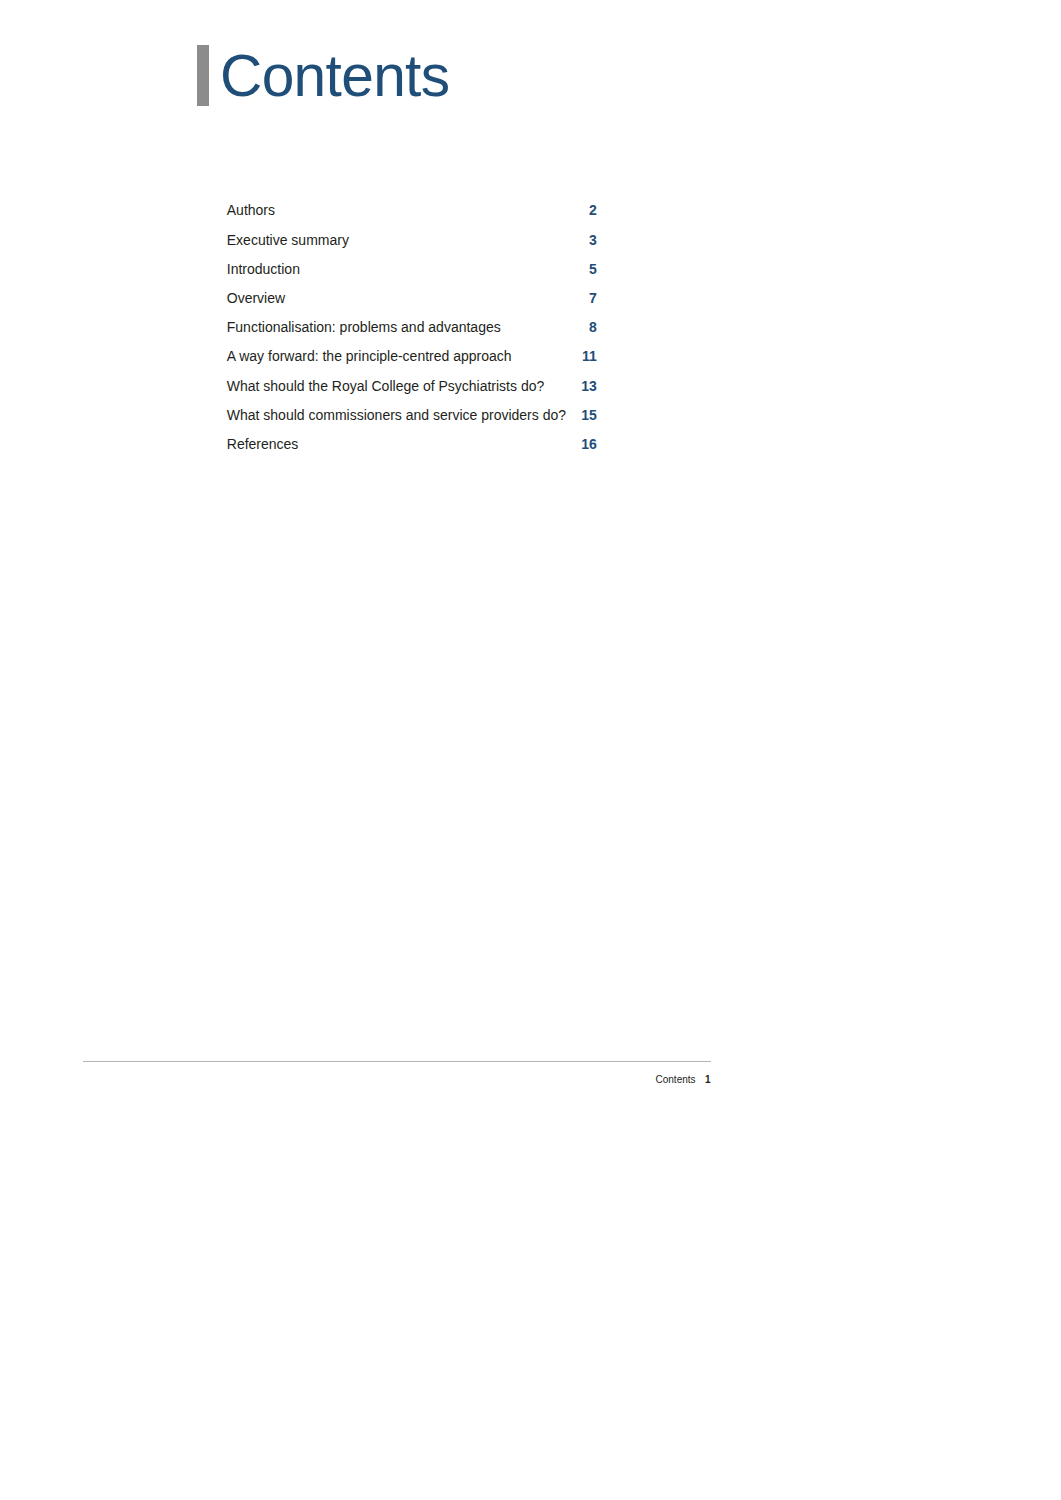Contents
| Authors | 2 |
| Executive summary | 3 |
| Introduction | 5 |
| Overview | 7 |
| Functionalisation: problems and advantages | 8 |
| A way forward: the principle-centred approach | 11 |
| What should the Royal College of Psychiatrists do? | 13 |
| What should commissioners and service providers do? | 15 |
| References | 16 |
Contents1